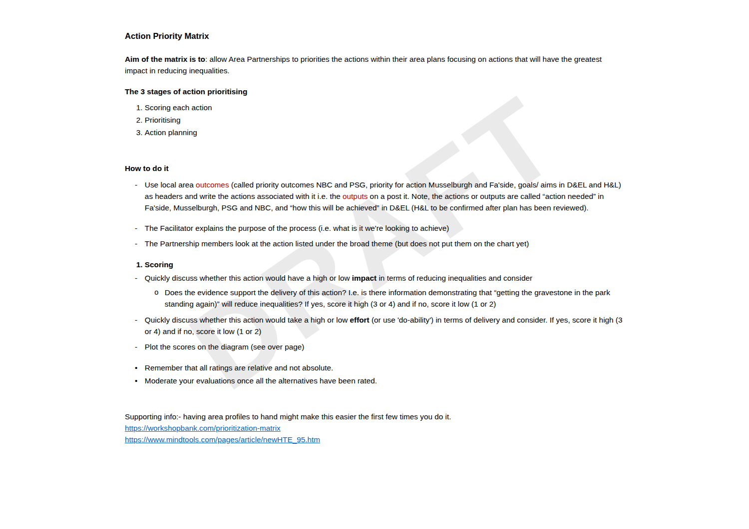DRAFT
Action Priority Matrix
Aim of the matrix is to: allow Area Partnerships to priorities the actions within their area plans focusing on actions that will have the greatest impact in reducing inequalities.
The 3 stages of action prioritising
Scoring each action
Prioritising
Action planning
How to do it
Use local area outcomes (called priority outcomes NBC and PSG, priority for action Musselburgh and Fa'side, goals/ aims in D&EL and H&L) as headers and write the actions associated with it i.e. the outputs on a post it. Note, the actions or outputs are called “action needed” in Fa'side, Musselburgh, PSG and NBC, and “how this will be achieved” in D&EL (H&L to be confirmed after plan has been reviewed).
The Facilitator explains the purpose of the process (i.e. what is it we're looking to achieve)
The Partnership members look at the action listed under the broad theme (but does not put them on the chart yet)
Scoring
Quickly discuss whether this action would have a high or low impact in terms of reducing inequalities and consider
Does the evidence support the delivery of this action? I.e. is there information demonstrating that “getting the gravestone in the park standing again)” will reduce inequalities? If yes, score it high (3 or 4) and if no, score it low (1 or 2)
Quickly discuss whether this action would take a high or low effort (or use 'do-ability') in terms of delivery and consider. If yes, score it high (3 or 4) and if no, score it low (1 or 2)
Plot the scores on the diagram (see over page)
Remember that all ratings are relative and not absolute.
Moderate your evaluations once all the alternatives have been rated.
Supporting info:- having area profiles to hand might make this easier the first few times you do it.
https://workshopbank.com/prioritization-matrix
https://www.mindtools.com/pages/article/newHTE_95.htm